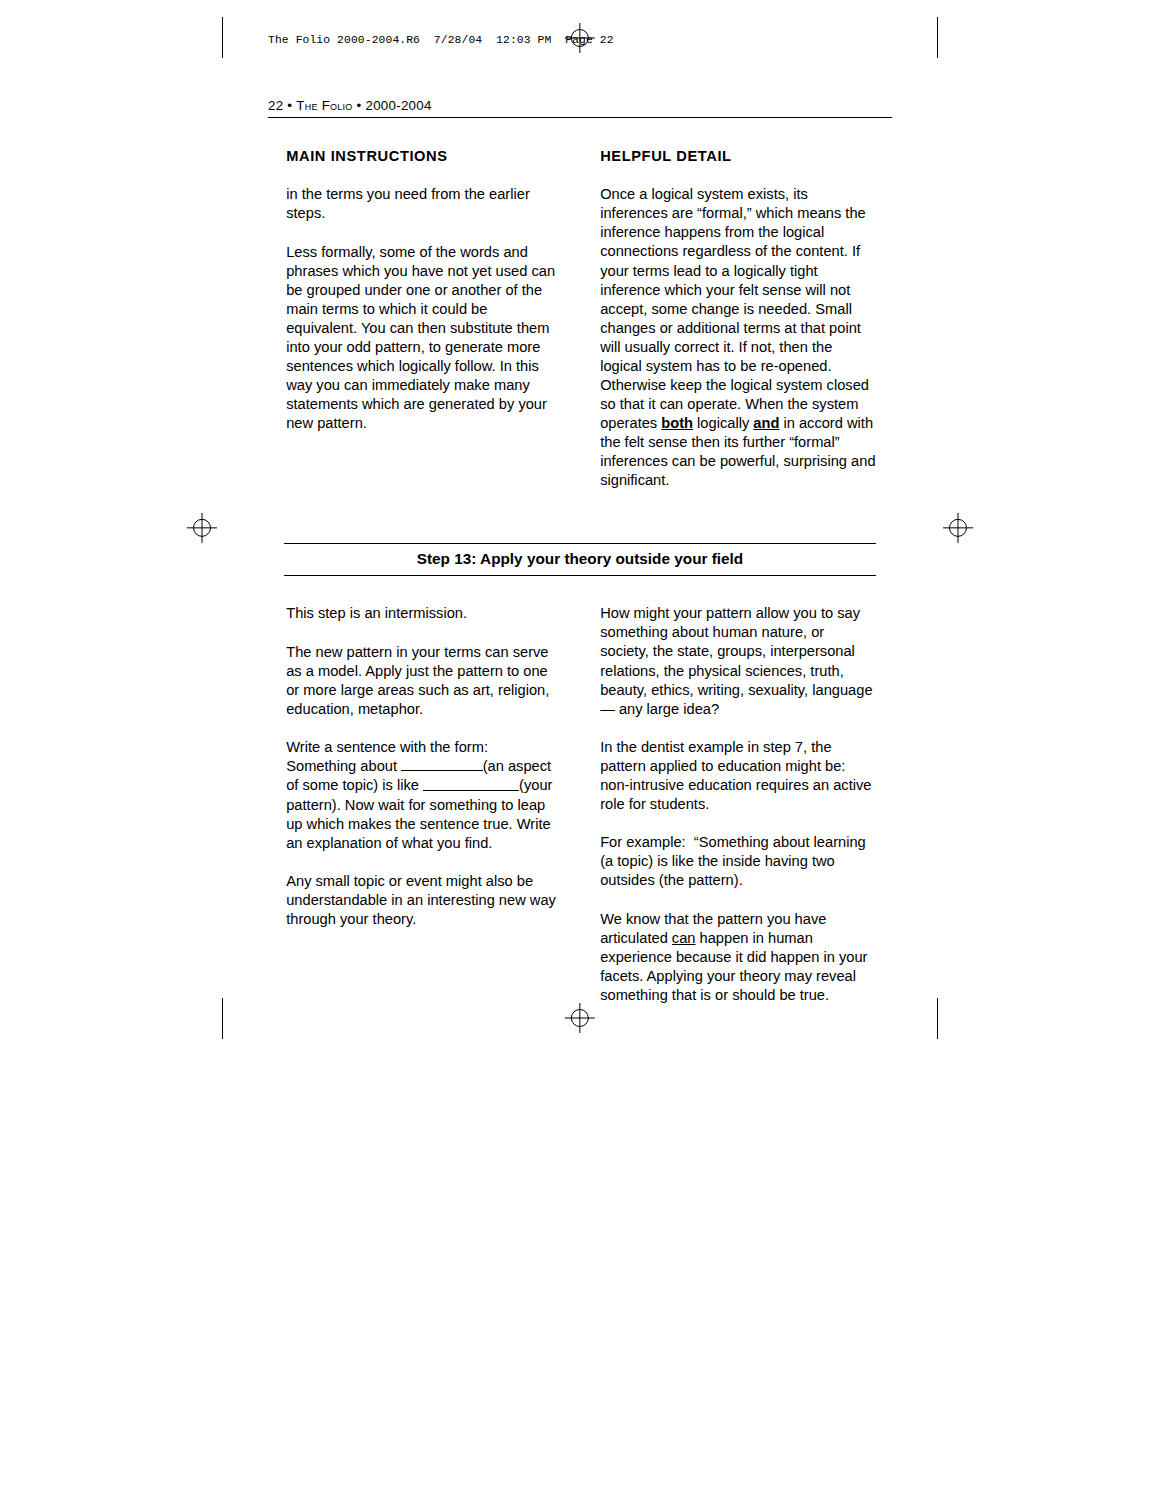The Folio 2000-2004.R6 7/28/04 12:03 PM Page 22
22 • The Folio • 2000-2004
MAIN INSTRUCTIONS
in the terms you need from the earlier steps.
Less formally, some of the words and phrases which you have not yet used can be grouped under one or another of the main terms to which it could be equivalent. You can then substitute them into your odd pattern, to generate more sentences which logically follow. In this way you can immediately make many statements which are generated by your new pattern.
HELPFUL DETAIL
Once a logical system exists, its inferences are “formal,” which means the inference happens from the logical connections regardless of the content. If your terms lead to a logically tight inference which your felt sense will not accept, some change is needed. Small changes or additional terms at that point will usually correct it. If not, then the logical system has to be re-opened. Otherwise keep the logical system closed so that it can operate. When the system operates both logically and in accord with the felt sense then its further “formal” inferences can be powerful, surprising and significant.
Step 13: Apply your theory outside your field
This step is an intermission.
The new pattern in your terms can serve as a model. Apply just the pattern to one or more large areas such as art, religion, education, metaphor.
Write a sentence with the form: Something about (an aspect of some topic) is like (your pattern). Now wait for something to leap up which makes the sentence true. Write an explanation of what you find.
Any small topic or event might also be understandable in an interesting new way through your theory.
How might your pattern allow you to say something about human nature, or society, the state, groups, interpersonal relations, the physical sciences, truth, beauty, ethics, writing, sexuality, language — any large idea?
In the dentist example in step 7, the pattern applied to education might be: non-intrusive education requires an active role for students.
For example: “Something about learning (a topic) is like the inside having two outsides (the pattern).
We know that the pattern you have articulated can happen in human experience because it did happen in your facets. Applying your theory may reveal something that is or should be true.